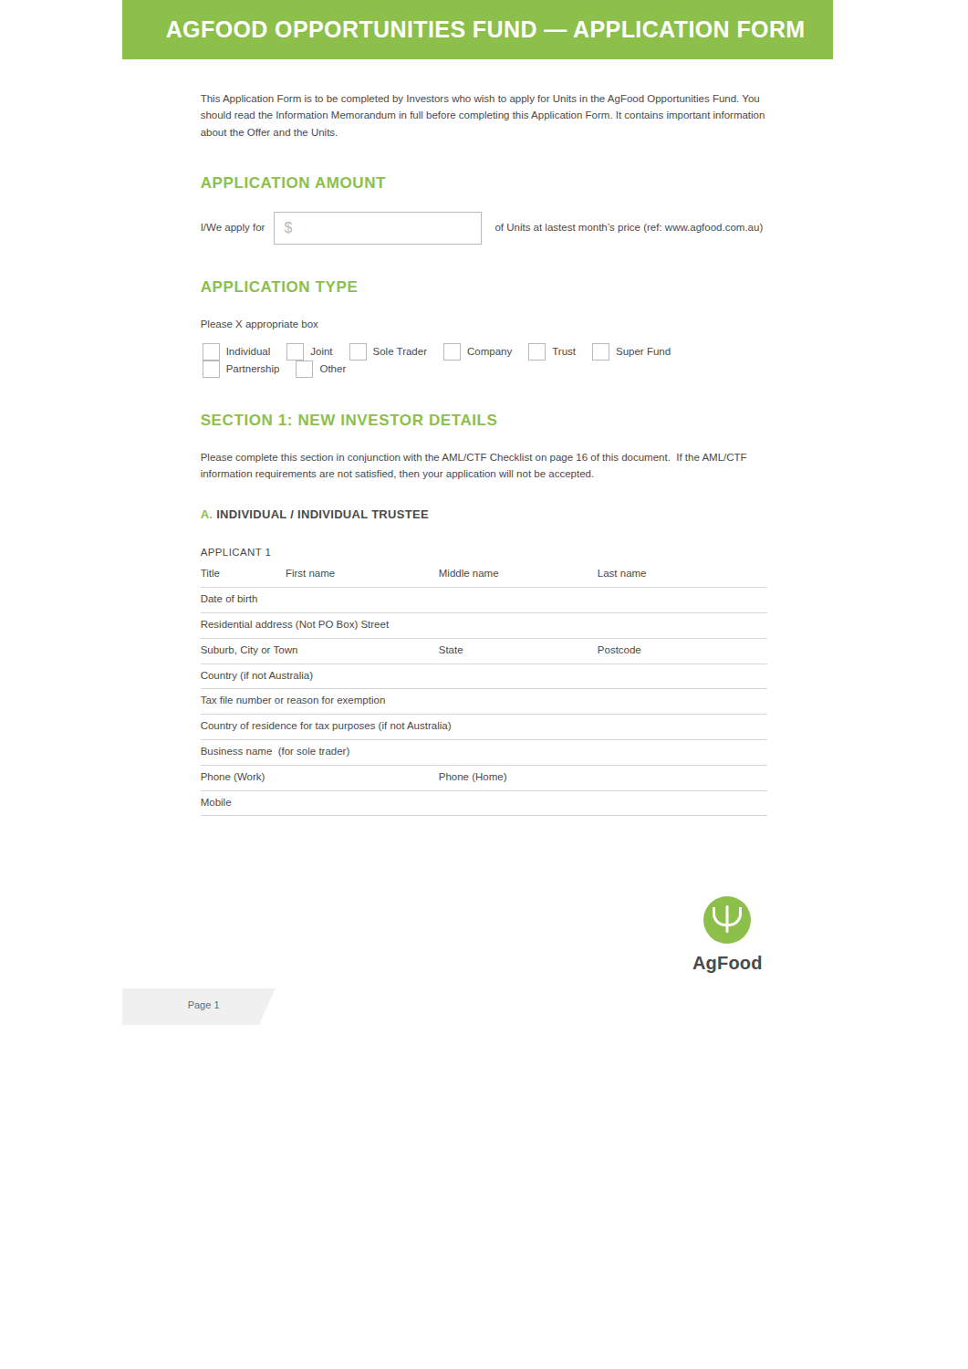AgFood Opportunities Fund — Application Form
This Application Form is to be completed by Investors who wish to apply for Units in the AgFood Opportunities Fund. You should read the Information Memorandum in full before completing this Application Form. It contains important information about the Offer and the Units.
Application Amount
I/We apply for
$
of Units at lastest month’s price (ref: www.agfood.com.au)
Application Type
Please X appropriate box
Individual Joint Sole Trader Company Trust Super Fund Partnership Other
Section 1: New Investor Details
Please complete this section in conjunction with the AML/CTF Checklist on page 16 of this document. If the AML/CTF information requirements are not satisfied, then your application will not be accepted.
A. INDIVIDUAL / INDIVIDUAL TRUSTEE
APPLICANT 1
| Title | First name | Middle name | Last name |
| Date of birth |
| Residential address (Not PO Box) Street |
| Suburb, City or Town | State | Postcode |
| Country (if not Australia) |
| Tax file number or reason for exemption |
| Country of residence for tax purposes (if not Australia) |
| Business name (for sole trader) |
| Phone (Work) | Phone (Home) |
| Mobile |
Ag Food
Page 1